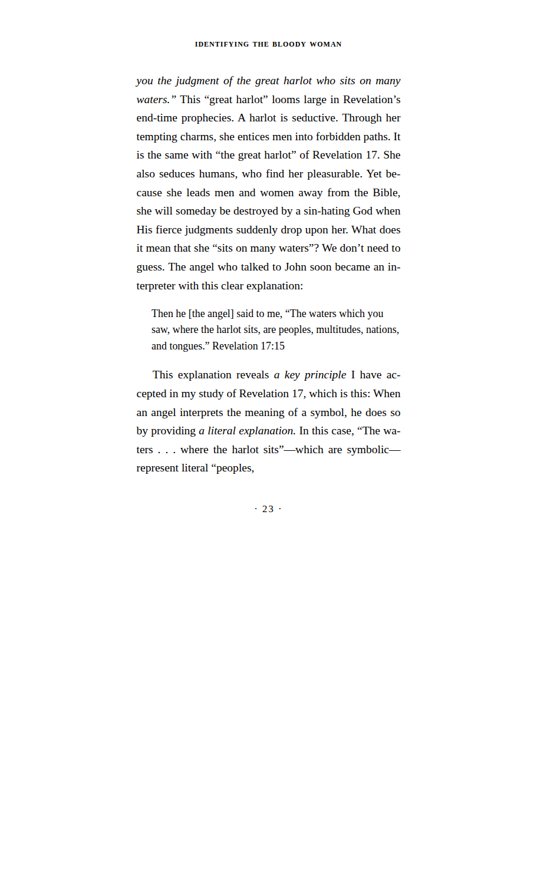Identifying the Bloody Woman
you the judgment of the great harlot who sits on many waters.” This “great harlot” looms large in Revelation’s end-time prophecies. A harlot is seductive. Through her tempting charms, she entices men into forbidden paths. It is the same with “the great harlot” of Revelation 17. She also seduces humans, who find her pleasurable. Yet because she leads men and women away from the Bible, she will someday be destroyed by a sin-hating God when His fierce judgments suddenly drop upon her. What does it mean that she “sits on many waters”? We don’t need to guess. The angel who talked to John soon became an interpreter with this clear explanation:
Then he [the angel] said to me, “The waters which you saw, where the harlot sits, are peoples, multitudes, nations, and tongues.” Revelation 17:15
This explanation reveals a key principle I have accepted in my study of Revelation 17, which is this: When an angel interprets the meaning of a symbol, he does so by providing a literal explanation. In this case, “The waters . . . where the harlot sits”—which are symbolic—represent literal “peoples,
· 23 ·